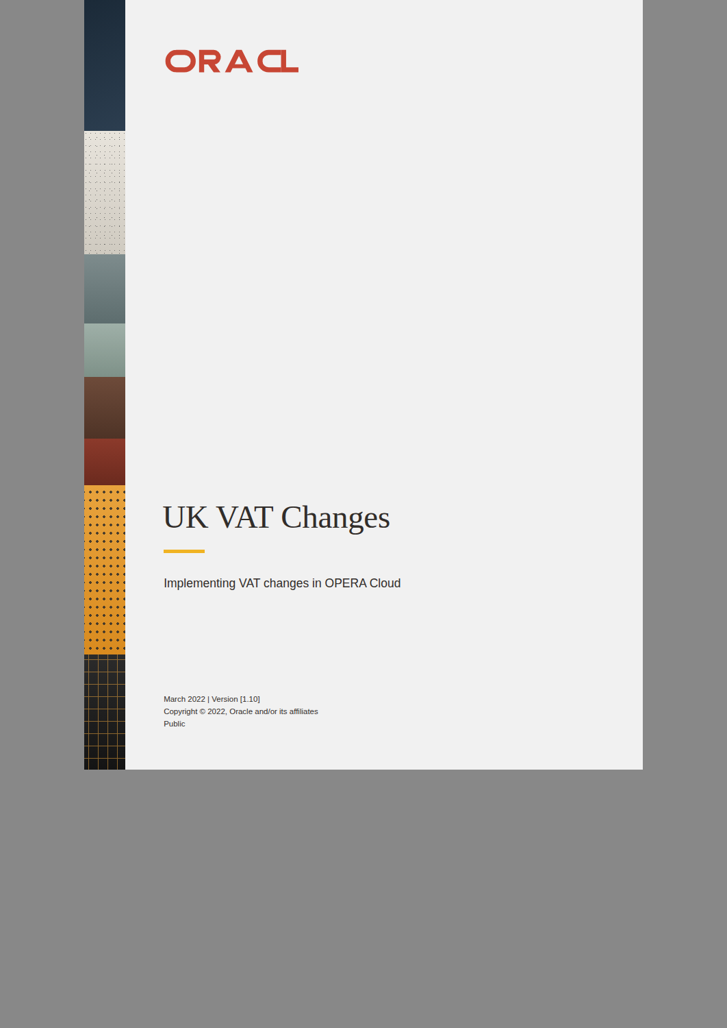UK VAT Changes
Implementing VAT changes in OPERA Cloud
March 2022 | Version [1.10] Copyright © 2022, Oracle and/or its affiliates Public